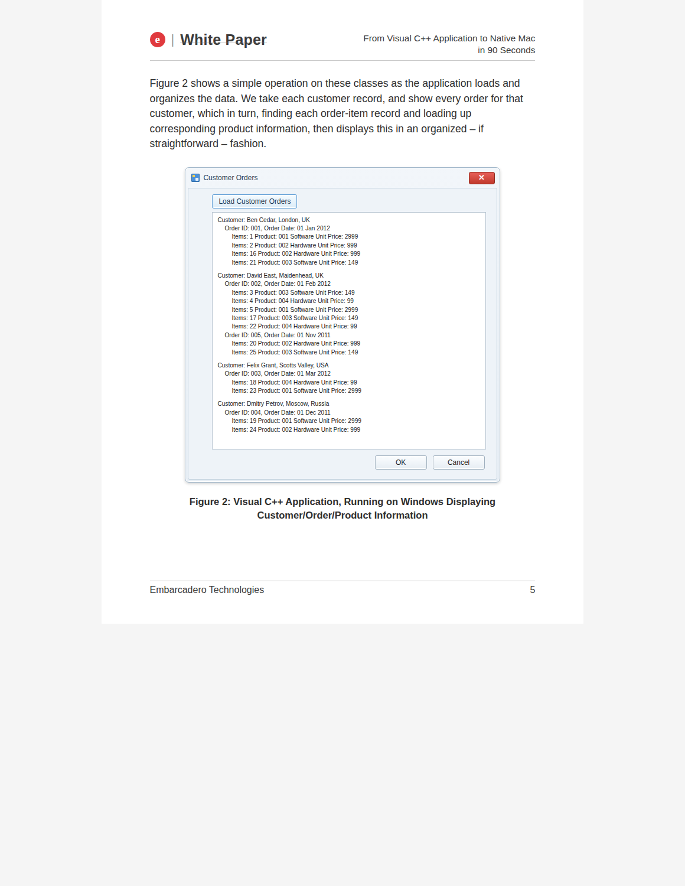e
| White Paper
From Visual C++ Application to Native Mac
in 90 Seconds
Figure 2 shows a simple operation on these classes as the application loads and organizes the data. We take each customer record, and show every order for that customer, which in turn, finding each order-item record and loading up corresponding product information, then displays this in an organized – if straightforward – fashion.
Customer Orders
✕
Load Customer Orders
Customer: Ben Cedar, London, UK
Order ID: 001, Order Date: 01 Jan 2012
Items: 1 Product: 001 Software Unit Price: 2999
Items: 2 Product: 002 Hardware Unit Price: 999
Items: 16 Product: 002 Hardware Unit Price: 999
Items: 21 Product: 003 Software Unit Price: 149
Customer: David East, Maidenhead, UK
Order ID: 002, Order Date: 01 Feb 2012
Items: 3 Product: 003 Software Unit Price: 149
Items: 4 Product: 004 Hardware Unit Price: 99
Items: 5 Product: 001 Software Unit Price: 2999
Items: 17 Product: 003 Software Unit Price: 149
Items: 22 Product: 004 Hardware Unit Price: 99
Order ID: 005, Order Date: 01 Nov 2011
Items: 20 Product: 002 Hardware Unit Price: 999
Items: 25 Product: 003 Software Unit Price: 149
Customer: Felix Grant, Scotts Valley, USA
Order ID: 003, Order Date: 01 Mar 2012
Items: 18 Product: 004 Hardware Unit Price: 99
Items: 23 Product: 001 Software Unit Price: 2999
Customer: Dmitry Petrov, Moscow, Russia
Order ID: 004, Order Date: 01 Dec 2011
Items: 19 Product: 001 Software Unit Price: 2999
Items: 24 Product: 002 Hardware Unit Price: 999
OK
Cancel
Figure 2: Visual C++ Application, Running on Windows Displaying
Customer/Order/Product Information
Embarcadero Technologies 5